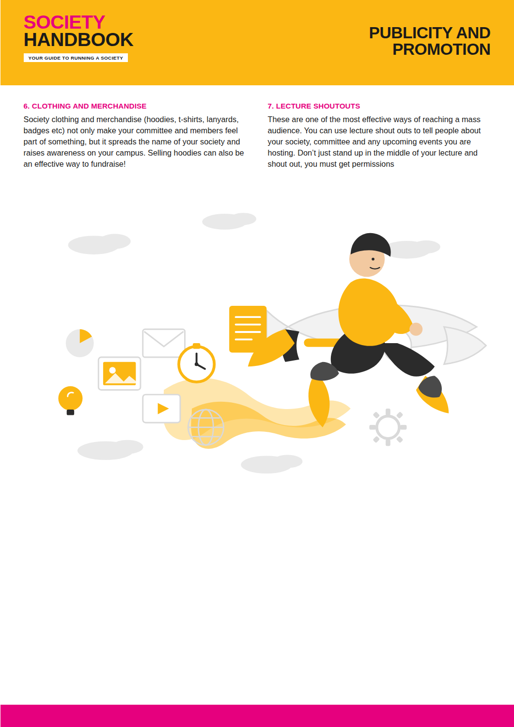Society Handbook Your guide to running a society
Publicity and
Promotion
6. Clothing and Merchandise
Society clothing and merchandise (hoodies, t-shirts, lanyards, badges etc) not only make your committee and members feel part of something, but it spreads the name of your society and raises awareness on your campus. Selling hoodies can also be an effective way to fundraise!
7. Lecture Shoutouts
These are one of the most effective ways of reaching a mass audience. You can use lecture shout outs to tell people about your society, committee and any upcoming events you are hosting. Don’t just stand up in the middle of your lecture and shout out, you must get permissions